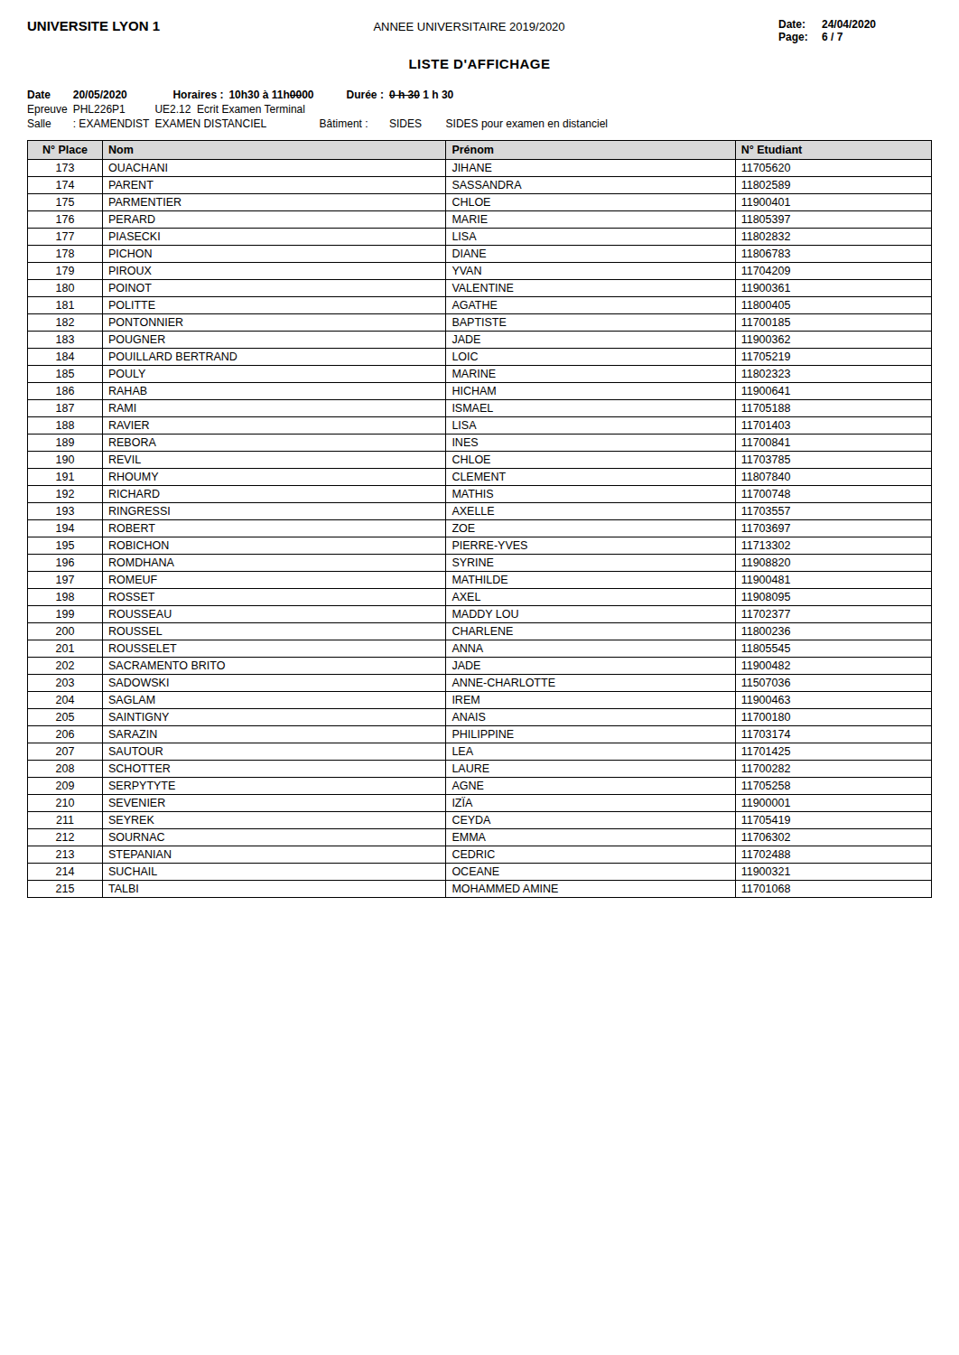UNIVERSITE LYON 1
ANNEE UNIVERSITAIRE 2019/2020
Date: 24/04/2020
Page: 6 / 7
LISTE D'AFFICHAGE
| Date | 20/05/2020 | Horaires : | 10h30 à 11h 00 00 | Durée : | 0 h 30 1 h 30 |
| Epreuve | PHL226P1 | UE2.12 Ecrit Examen Terminal |
| Salle | : EXAMENDIST | EXAMEN DISTANCIEL | Bâtiment : | SIDES SIDES pour examen en distanciel |
| N° Place | Nom | Prénom | N° Etudiant |
| --- | --- | --- | --- |
| 173 | OUACHANI | JIHANE | 11705620 |
| 174 | PARENT | SASSANDRA | 11802589 |
| 175 | PARMENTIER | CHLOE | 11900401 |
| 176 | PERARD | MARIE | 11805397 |
| 177 | PIASECKI | LISA | 11802832 |
| 178 | PICHON | DIANE | 11806783 |
| 179 | PIROUX | YVAN | 11704209 |
| 180 | POINOT | VALENTINE | 11900361 |
| 181 | POLITTE | AGATHE | 11800405 |
| 182 | PONTONNIER | BAPTISTE | 11700185 |
| 183 | POUGNER | JADE | 11900362 |
| 184 | POUILLARD BERTRAND | LOIC | 11705219 |
| 185 | POULY | MARINE | 11802323 |
| 186 | RAHAB | HICHAM | 11900641 |
| 187 | RAMI | ISMAEL | 11705188 |
| 188 | RAVIER | LISA | 11701403 |
| 189 | REBORA | INES | 11700841 |
| 190 | REVIL | CHLOE | 11703785 |
| 191 | RHOUMY | CLEMENT | 11807840 |
| 192 | RICHARD | MATHIS | 11700748 |
| 193 | RINGRESSI | AXELLE | 11703557 |
| 194 | ROBERT | ZOE | 11703697 |
| 195 | ROBICHON | PIERRE-YVES | 11713302 |
| 196 | ROMDHANA | SYRINE | 11908820 |
| 197 | ROMEUF | MATHILDE | 11900481 |
| 198 | ROSSET | AXEL | 11908095 |
| 199 | ROUSSEAU | MADDY LOU | 11702377 |
| 200 | ROUSSEL | CHARLENE | 11800236 |
| 201 | ROUSSELET | ANNA | 11805545 |
| 202 | SACRAMENTO BRITO | JADE | 11900482 |
| 203 | SADOWSKI | ANNE-CHARLOTTE | 11507036 |
| 204 | SAGLAM | IREM | 11900463 |
| 205 | SAINTIGNY | ANAIS | 11700180 |
| 206 | SARAZIN | PHILIPPINE | 11703174 |
| 207 | SAUTOUR | LEA | 11701425 |
| 208 | SCHOTTER | LAURE | 11700282 |
| 209 | SERPYTYTE | AGNE | 11705258 |
| 210 | SEVENIER | IZÏA | 11900001 |
| 211 | SEYREK | CEYDA | 11705419 |
| 212 | SOURNAC | EMMA | 11706302 |
| 213 | STEPANIAN | CEDRIC | 11702488 |
| 214 | SUCHAIL | OCEANE | 11900321 |
| 215 | TALBI | MOHAMMED AMINE | 11701068 |